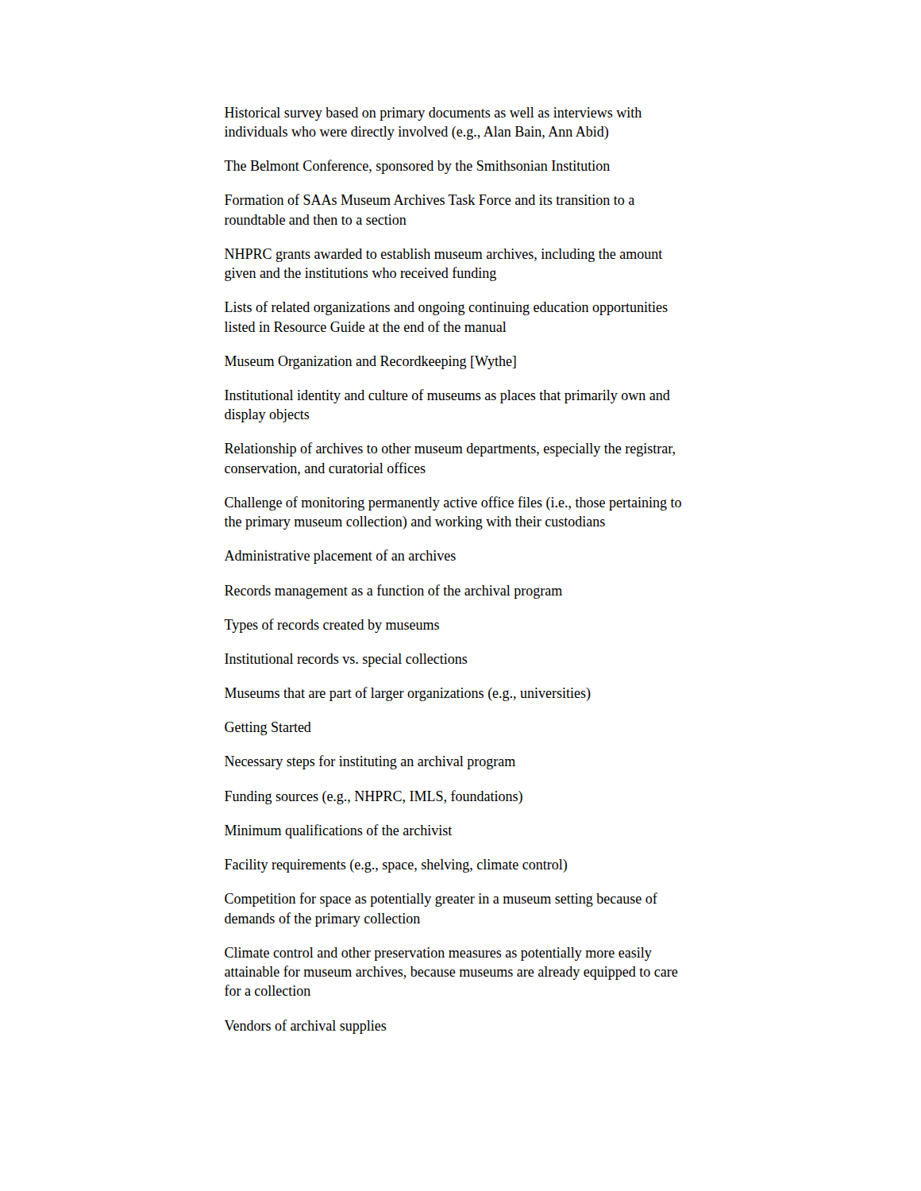Historical survey based on primary documents as well as interviews with individuals who were directly involved (e.g., Alan Bain, Ann Abid)
The Belmont Conference, sponsored by the Smithsonian Institution
Formation of SAAs Museum Archives Task Force and its transition to a roundtable and then to a section
NHPRC grants awarded to establish museum archives, including the amount given and the institutions who received funding
Lists of related organizations and ongoing continuing education opportunities listed in Resource Guide at the end of the manual
Museum Organization and Recordkeeping [Wythe]
Institutional identity and culture of museums as places that primarily own and display objects
Relationship of archives to other museum departments, especially the registrar, conservation, and curatorial offices
Challenge of monitoring permanently active office files (i.e., those pertaining to the primary museum collection) and working with their custodians
Administrative placement of an archives
Records management as a function of the archival program
Types of records created by museums
Institutional records vs. special collections
Museums that are part of larger organizations (e.g., universities)
Getting Started
Necessary steps for instituting an archival program
Funding sources (e.g., NHPRC, IMLS, foundations)
Minimum qualifications of the archivist
Facility requirements (e.g., space, shelving, climate control)
Competition for space as potentially greater in a museum setting because of demands of the primary collection
Climate control and other preservation measures as potentially more easily attainable for museum archives, because museums are already equipped to care for a collection
Vendors of archival supplies